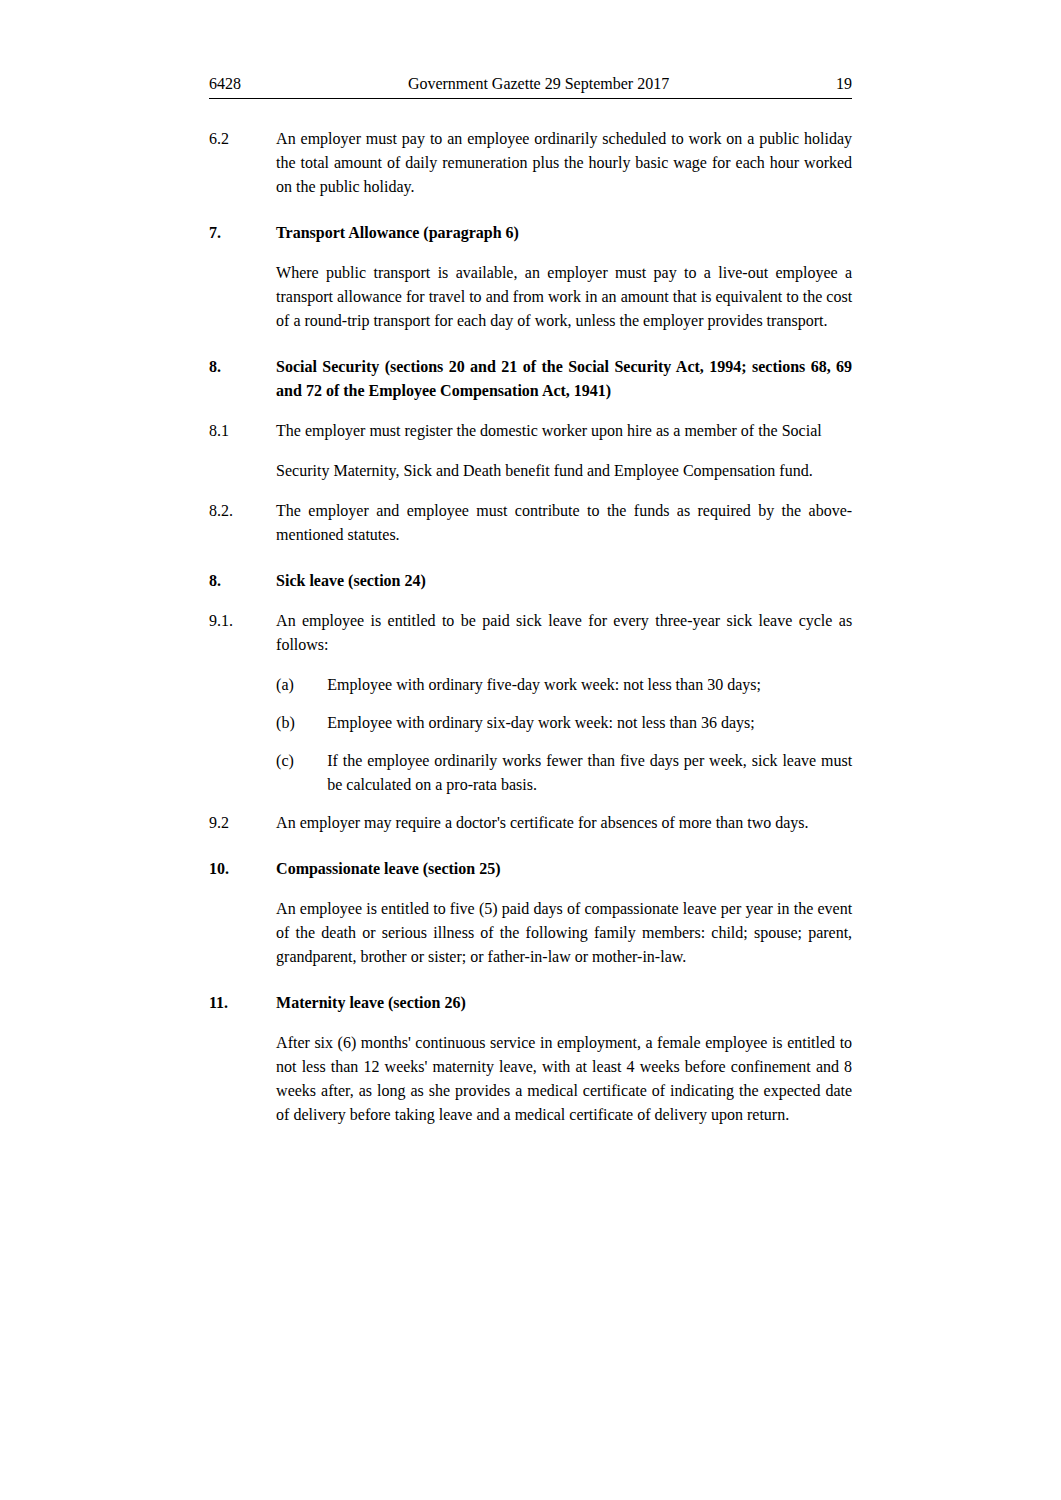6428
Government Gazette 29 September 2017
19
6.2
An employer must pay to an employee ordinarily scheduled to work on a public holiday the total amount of daily remuneration plus the hourly basic wage for each hour worked on the public holiday.
7.
Transport Allowance (paragraph 6)
Where public transport is available, an employer must pay to a live-out employee a transport allowance for travel to and from work in an amount that is equivalent to the cost of a round-trip transport for each day of work, unless the employer provides transport.
8.
Social Security (sections 20 and 21 of the Social Security Act, 1994; sections 68, 69 and 72 of the Employee Compensation Act, 1941)
8.1
The employer must register the domestic worker upon hire as a member of the Social
Security Maternity, Sick and Death benefit fund and Employee Compensation fund.
8.2.
The employer and employee must contribute to the funds as required by the above-mentioned statutes.
8.
Sick leave (section 24)
9.1.
An employee is entitled to be paid sick leave for every three-year sick leave cycle as follows:
(a)
Employee with ordinary five-day work week: not less than 30 days;
(b)
Employee with ordinary six-day work week: not less than 36 days;
(c)
If the employee ordinarily works fewer than five days per week, sick leave must be calculated on a pro-rata basis.
9.2
An employer may require a doctor's certificate for absences of more than two days.
10.
Compassionate leave (section 25)
An employee is entitled to five (5) paid days of compassionate leave per year in the event of the death or serious illness of the following family members: child; spouse; parent, grandparent, brother or sister; or father-in-law or mother-in-law.
11.
Maternity leave (section 26)
After six (6) months' continuous service in employment, a female employee is entitled to not less than 12 weeks' maternity leave, with at least 4 weeks before confinement and 8 weeks after, as long as she provides a medical certificate of indicating the expected date of delivery before taking leave and a medical certificate of delivery upon return.